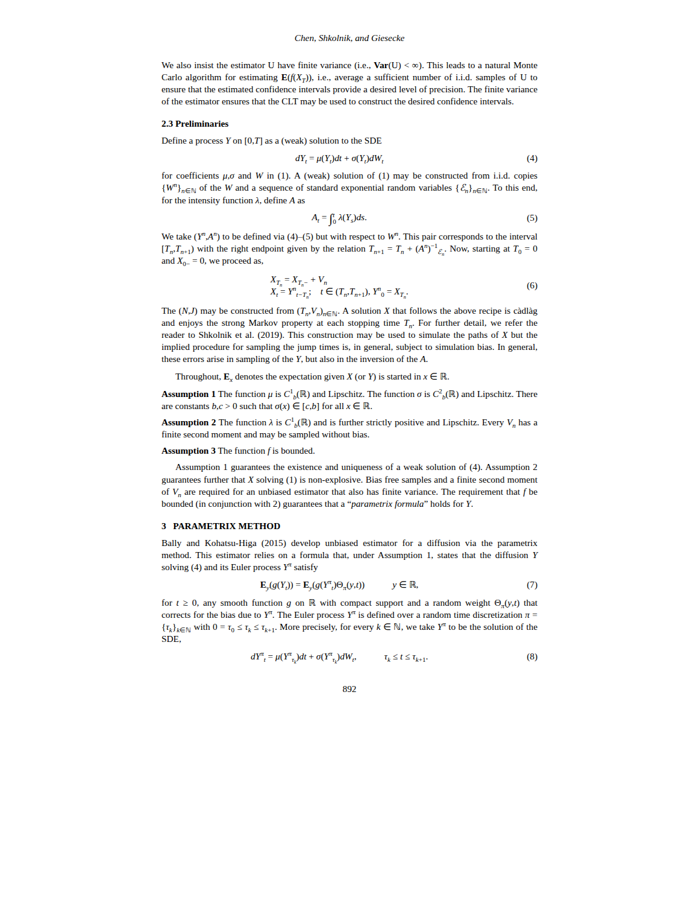Chen, Shkolnik, and Giesecke
We also insist the estimator U have finite variance (i.e., Var(U) < ∞). This leads to a natural Monte Carlo algorithm for estimating E(f(XT)), i.e., average a sufficient number of i.i.d. samples of U to ensure that the estimated confidence intervals provide a desired level of precision. The finite variance of the estimator ensures that the CLT may be used to construct the desired confidence intervals.
2.3 Preliminaries
Define a process Y on [0,T] as a (weak) solution to the SDE
dYt = μ(Yt)dt + σ(Yt)dWt
(4)
for coefficients μ,σ and W in (1). A (weak) solution of (1) may be constructed from i.i.d. copies {Wn}n∈ℕ of the W and a sequence of standard exponential random variables {ℰn}n∈ℕ. To this end, for the intensity function λ, define A as
At = ∫t 0 λ(Ys)ds.
(5)
We take (Yn,An) to be defined via (4)–(5) but with respect to Wn. This pair corresponds to the interval [Tn,Tn+1) with the right endpoint given by the relation Tn+1 = Tn + (An)−1ℰn. Now, starting at T0 = 0 and X0− = 0, we proceed as,
XTn = XTn− + Vn
Xt = Ynt−Tn; t ∈ (Tn,Tn+1), Yn0 = XTn.
(6)
The (N,J) may be constructed from (Tn,Vn)n∈ℕ. A solution X that follows the above recipe is càdlàg and enjoys the strong Markov property at each stopping time Tn. For further detail, we refer the reader to Shkolnik et al. (2019). This construction may be used to simulate the paths of X but the implied procedure for sampling the jump times is, in general, subject to simulation bias. In general, these errors arise in sampling of the Y, but also in the inversion of the A.
Throughout, Ex denotes the expectation given X (or Y) is started in x ∈ ℝ.
Assumption 1 The function μ is C1b(ℝ) and Lipschitz. The function σ is C2b(ℝ) and Lipschitz. There are constants b,c > 0 such that σ(x) ∈ [c,b] for all x ∈ ℝ.
Assumption 2 The function λ is C1b(ℝ) and is further strictly positive and Lipschitz. Every Vn has a finite second moment and may be sampled without bias.
Assumption 3 The function f is bounded.
Assumption 1 guarantees the existence and uniqueness of a weak solution of (4). Assumption 2 guarantees further that X solving (1) is non-explosive. Bias free samples and a finite second moment of Vn are required for an unbiased estimator that also has finite variance. The requirement that f be bounded (in conjunction with 2) guarantees that a “parametrix formula” holds for Y.
3 PARAMETRIX METHOD
Bally and Kohatsu-Higa (2015) develop unbiased estimator for a diffusion via the parametrix method. This estimator relies on a formula that, under Assumption 1, states that the diffusion Y solving (4) and its Euler process Yπ satisfy
Ey(g(Yt)) = Ey(g(Yπt)Θπ(y,t)) y ∈ ℝ,
(7)
for t ≥ 0, any smooth function g on ℝ with compact support and a random weight Θπ(y,t) that corrects for the bias due to Yπ. The Euler process Yπ is defined over a random time discretization π = {τk}k∈ℕ with 0 = τ0 ≤ τk ≤ τk+1. More precisely, for every k ∈ ℕ, we take Yπ to be the solution of the SDE,
dYπt = μ(Yπτk)dt + σ(Yπτk)dWt, τk ≤ t ≤ τk+1.
(8)
892